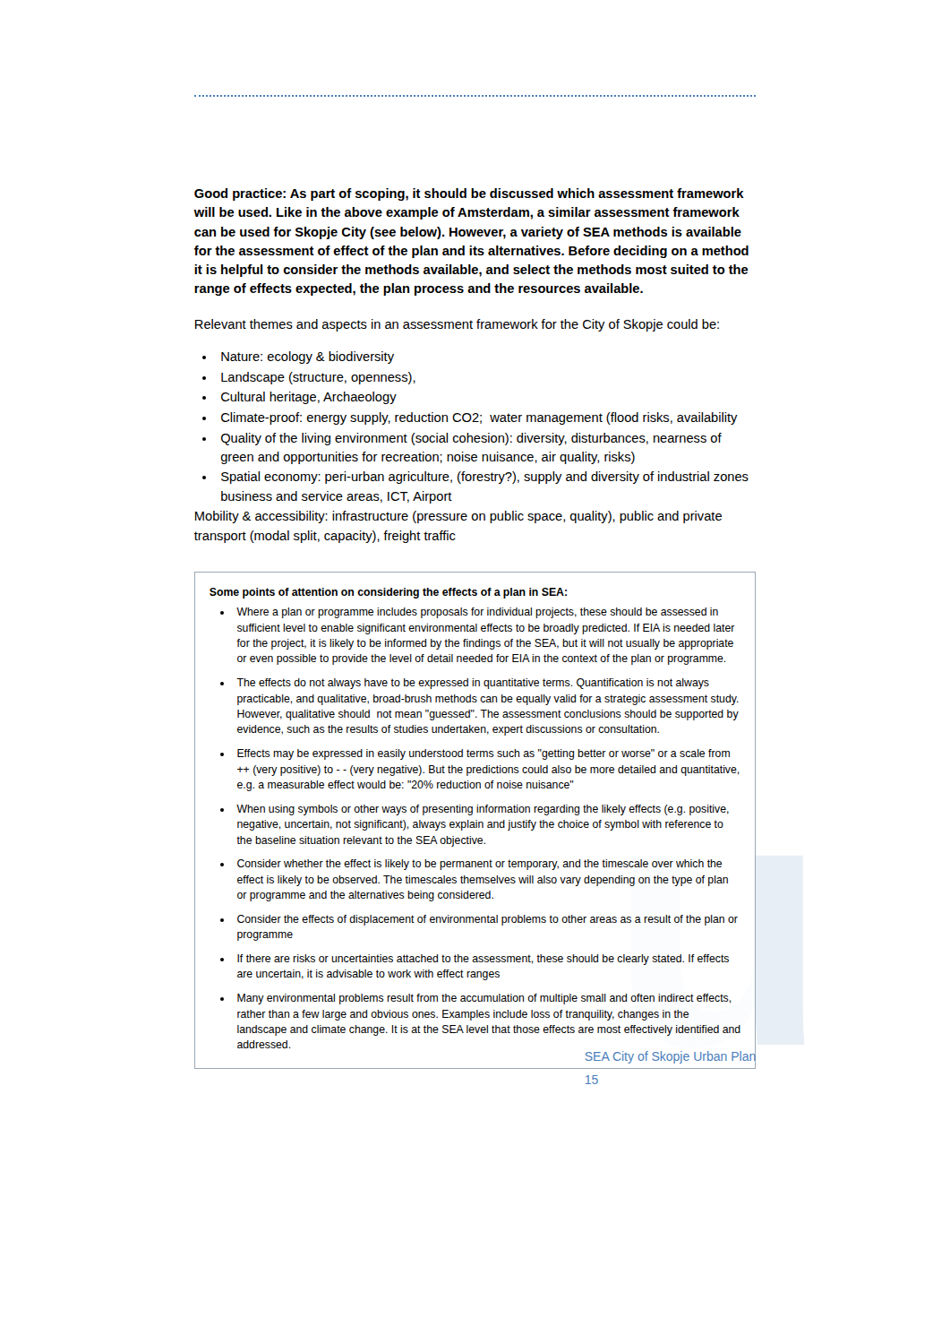u
Good practice: As part of scoping, it should be discussed which assessment framework will be used. Like in the above example of Amsterdam, a similar assessment framework can be used for Skopje City (see below). However, a variety of SEA methods is available for the assessment of effect of the plan and its alternatives. Before deciding on a method it is helpful to consider the methods available, and select the methods most suited to the range of effects expected, the plan process and the resources available.
Relevant themes and aspects in an assessment framework for the City of Skopje could be:
Nature: ecology & biodiversity
Landscape (structure, openness),
Cultural heritage, Archaeology
Climate-proof: energy supply, reduction CO2; water management (flood risks, availability
Quality of the living environment (social cohesion): diversity, disturbances, nearness of green and opportunities for recreation; noise nuisance, air quality, risks)
Spatial economy: peri-urban agriculture, (forestry?), supply and diversity of industrial zones business and service areas, ICT, Airport
Mobility & accessibility: infrastructure (pressure on public space, quality), public and private transport (modal split, capacity), freight traffic
Some points of attention on considering the effects of a plan in SEA:
Where a plan or programme includes proposals for individual projects, these should be assessed in sufficient level to enable significant environmental effects to be broadly predicted. If EIA is needed later for the project, it is likely to be informed by the findings of the SEA, but it will not usually be appropriate or even possible to provide the level of detail needed for EIA in the context of the plan or programme.
The effects do not always have to be expressed in quantitative terms. Quantification is not always practicable, and qualitative, broad-brush methods can be equally valid for a strategic assessment study. However, qualitative should not mean "guessed". The assessment conclusions should be supported by evidence, such as the results of studies undertaken, expert discussions or consultation.
Effects may be expressed in easily understood terms such as "getting better or worse" or a scale from ++ (very positive) to - - (very negative). But the predictions could also be more detailed and quantitative, e.g. a measurable effect would be: "20% reduction of noise nuisance"
When using symbols or other ways of presenting information regarding the likely effects (e.g. positive, negative, uncertain, not significant), always explain and justify the choice of symbol with reference to the baseline situation relevant to the SEA objective.
Consider whether the effect is likely to be permanent or temporary, and the timescale over which the effect is likely to be observed. The timescales themselves will also vary depending on the type of plan or programme and the alternatives being considered.
Consider the effects of displacement of environmental problems to other areas as a result of the plan or programme
If there are risks or uncertainties attached to the assessment, these should be clearly stated. If effects are uncertain, it is advisable to work with effect ranges
Many environmental problems result from the accumulation of multiple small and often indirect effects, rather than a few large and obvious ones. Examples include loss of tranquility, changes in the landscape and climate change. It is at the SEA level that those effects are most effectively identified and addressed.
SEA City of Skopje Urban Plan
15